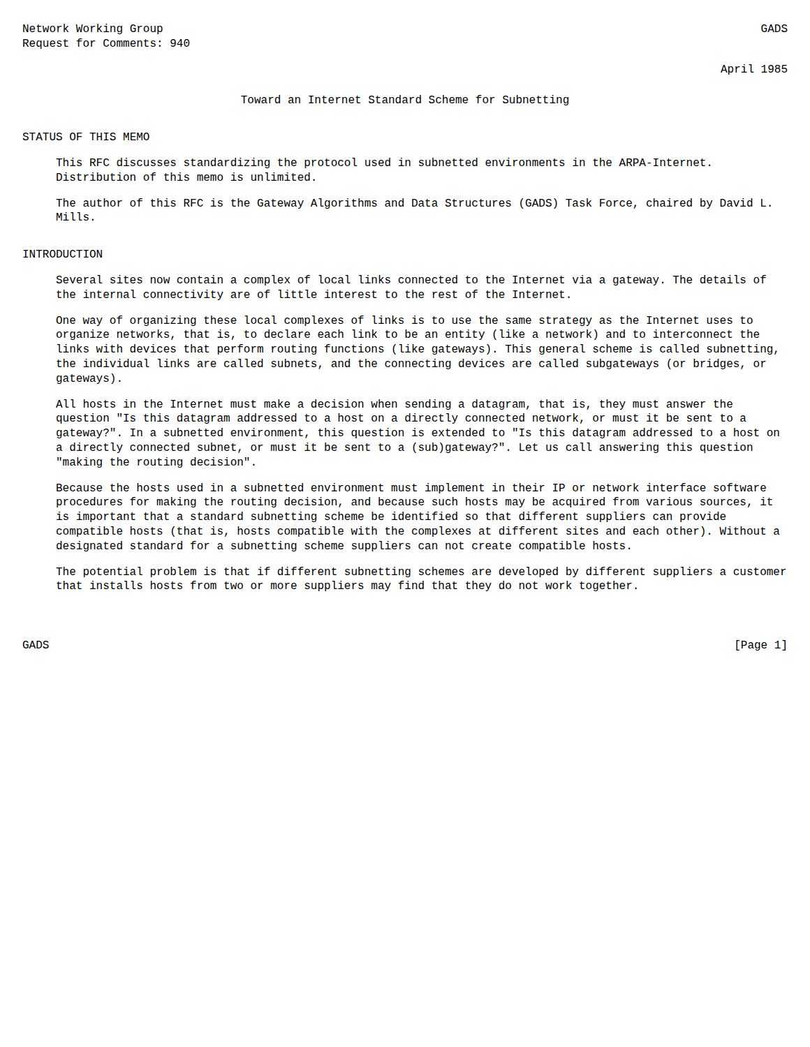Network Working Group Request for Comments: 940
GADS
April 1985
Toward an Internet Standard Scheme for Subnetting
STATUS OF THIS MEMO
This RFC discusses standardizing the protocol used in subnetted environments in the ARPA-Internet. Distribution of this memo is unlimited.
The author of this RFC is the Gateway Algorithms and Data Structures (GADS) Task Force, chaired by David L. Mills.
INTRODUCTION
Several sites now contain a complex of local links connected to the Internet via a gateway. The details of the internal connectivity are of little interest to the rest of the Internet.
One way of organizing these local complexes of links is to use the same strategy as the Internet uses to organize networks, that is, to declare each link to be an entity (like a network) and to interconnect the links with devices that perform routing functions (like gateways). This general scheme is called subnetting, the individual links are called subnets, and the connecting devices are called subgateways (or bridges, or gateways).
All hosts in the Internet must make a decision when sending a datagram, that is, they must answer the question "Is this datagram addressed to a host on a directly connected network, or must it be sent to a gateway?". In a subnetted environment, this question is extended to "Is this datagram addressed to a host on a directly connected subnet, or must it be sent to a (sub)gateway?". Let us call answering this question "making the routing decision".
Because the hosts used in a subnetted environment must implement in their IP or network interface software procedures for making the routing decision, and because such hosts may be acquired from various sources, it is important that a standard subnetting scheme be identified so that different suppliers can provide compatible hosts (that is, hosts compatible with the complexes at different sites and each other). Without a designated standard for a subnetting scheme suppliers can not create compatible hosts.
The potential problem is that if different subnetting schemes are developed by different suppliers a customer that installs hosts from two or more suppliers may find that they do not work together.
GADS
[Page 1]